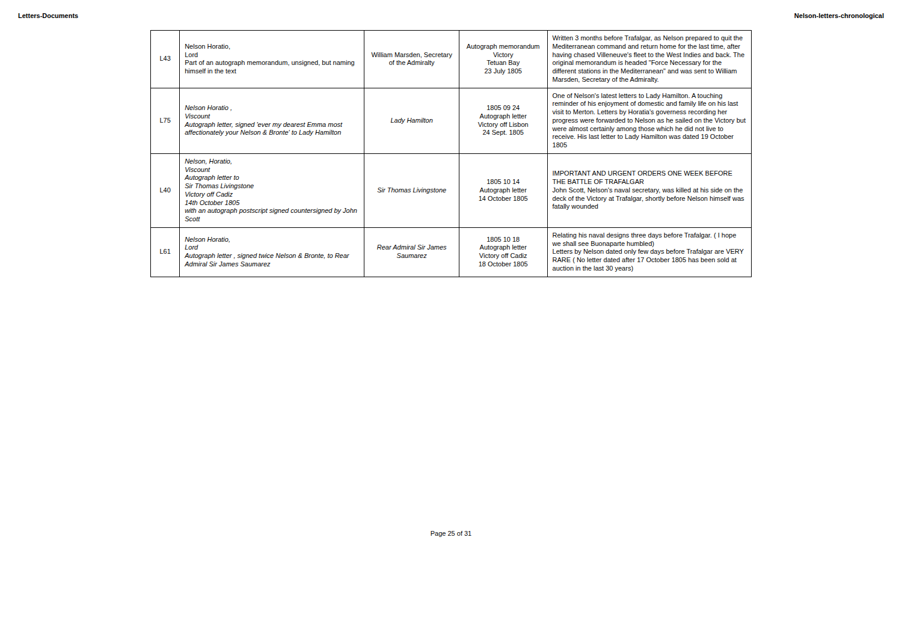Letters-Documents
Nelson-letters-chronological
| L43 | Nelson Horatio, Lord Part of an autograph memorandum, unsigned, but naming himself in the text | William Marsden, Secretary of the Admiralty | Autograph memorandum Victory Tetuan Bay 23 July 1805 | Written 3 months before Trafalgar, as Nelson prepared to quit the Mediterranean command and return home for the last time, after having chased Villeneuve's fleet to the West Indies and back. The original memorandum is headed "Force Necessary for the different stations in the Mediterranean" and was sent to William Marsden, Secretary of the Admiralty. |
| L75 | Nelson Horatio , Viscount Autograph letter, signed 'ever my dearest Emma most affectionately your Nelson & Bronte' to Lady Hamilton | Lady Hamilton | 1805 09 24 Autograph letter Victory off Lisbon 24 Sept. 1805 | One of Nelson's latest letters to Lady Hamilton. A touching reminder of his enjoyment of domestic and family life on his last visit to Merton. Letters by Horatia's governess recording her progress were forwarded to Nelson as he sailed on the Victory but were almost certainly among those which he did not live to receive. His last letter to Lady Hamilton was dated 19 October 1805 |
| L40 | Nelson, Horatio, Viscount Autograph letter to Sir Thomas Livingstone Victory off Cadiz 14th October 1805 with an autograph postscript signed countersigned by John Scott | Sir Thomas Livingstone | 1805 10 14 Autograph letter 14 October 1805 | IMPORTANT AND URGENT ORDERS ONE WEEK BEFORE THE BATTLE OF TRAFALGAR John Scott, Nelson's naval secretary, was killed at his side on the deck of the Victory at Trafalgar, shortly before Nelson himself was fatally wounded |
| L61 | Nelson Horatio, Lord Autograph letter , signed twice Nelson & Bronte, to Rear Admiral Sir James Saumarez | Rear Admiral Sir James Saumarez | 1805 10 18 Autograph letter Victory off Cadiz 18 October 1805 | Relating his naval designs three days before Trafalgar. ( I hope we shall see Buonaparte humbled) Letters by Nelson dated only few days before Trafalgar are VERY RARE ( No letter dated after 17 October 1805 has been sold at auction in the last 30 years) |
Page 25 of 31